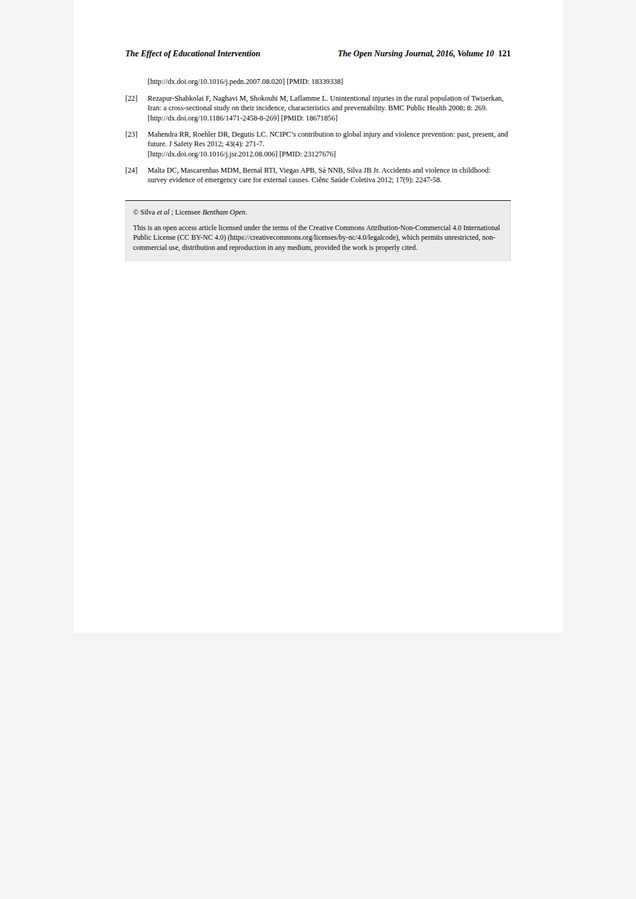The Effect of Educational Intervention
The Open Nursing Journal, 2016, Volume 10 121
[http://dx.doi.org/10.1016/j.pedn.2007.08.020] [PMID: 18339338]
[22]
Rezapur-Shahkolai F, Naghavi M, Shokouhi M, Laflamme L. Unintentional injuries in the rural population of Twiserkan, Iran: a cross-sectional study on their incidence, characteristics and preventability. BMC Public Health 2008; 8: 269.
[http://dx.doi.org/10.1186/1471-2458-8-269] [PMID: 18671856]
[23]
Mahendra RR, Roehler DR, Degutis LC. NCIPC’s contribution to global injury and violence prevention: past, present, and future. J Safety Res 2012; 43(4): 271-7.
[http://dx.doi.org/10.1016/j.jsr.2012.08.006] [PMID: 23127676]
[24]
Malta DC, Mascarenhas MDM, Bernal RTI, Viegas APB, Sá NNB, Silva JB Jr. Accidents and violence in childhood: survey evidence of emergency care for external causes. Ciênc Saúde Coletiva 2012; 17(9): 2247-58.
© Silva et al ; Licensee Bentham Open.
This is an open access article licensed under the terms of the Creative Commons Attribution-Non-Commercial 4.0 International Public License (CC BY-NC 4.0) (https://creativecommons.org/licenses/by-nc/4.0/legalcode), which permits unrestricted, non-commercial use, distribution and reproduction in any medium, provided the work is properly cited.